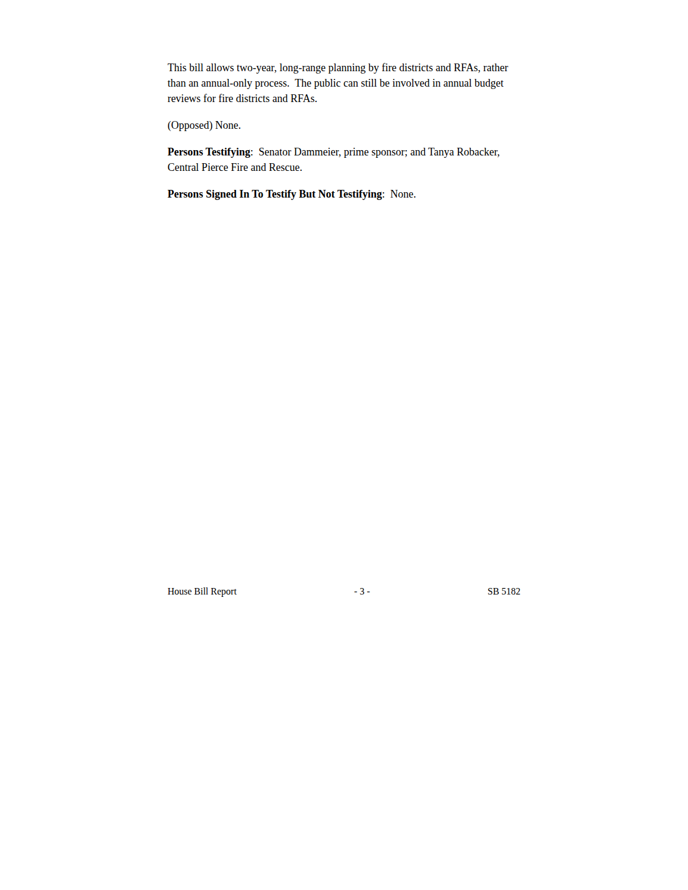This bill allows two-year, long-range planning by fire districts and RFAs, rather than an annual-only process. The public can still be involved in annual budget reviews for fire districts and RFAs.
(Opposed) None.
Persons Testifying: Senator Dammeier, prime sponsor; and Tanya Robacker, Central Pierce Fire and Rescue.
Persons Signed In To Testify But Not Testifying: None.
House Bill Report
- 3 -
SB 5182